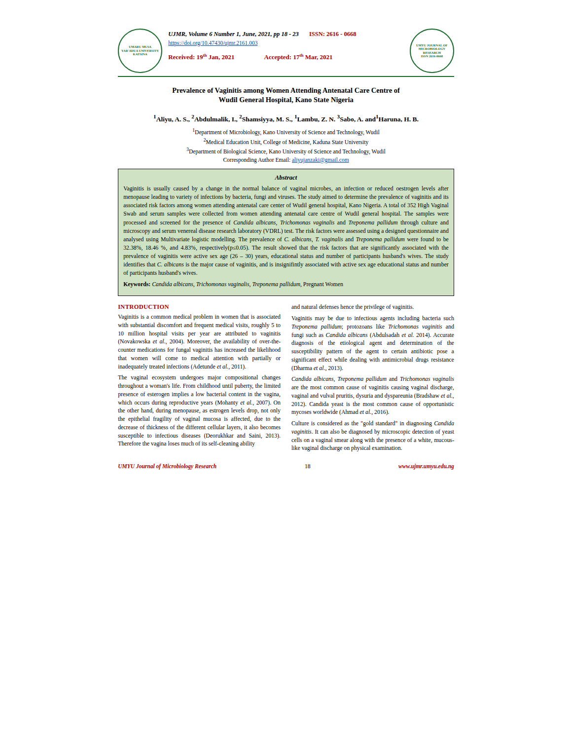UMARU MUSA YAR'ADUA UNIVERSITY
KATSINA
UJMR, Volume 6 Number 1, June, 2021, pp 18 - 23 ISSN: 2616 - 0668
https://doi.org/10.47430/ujmr.2161.003
Received: 19th Jan, 2021 Accepted: 17th Mar, 2021
UMYU JOURNAL OF MICROBIOLOGY RESEARCH
ISSN 2616-0668
Prevalence of Vaginitis among Women Attending Antenatal Care Centre of
Wudil General Hospital, Kano State Nigeria
1Aliyu, A. S., 2Abdulmalik, I., 2Shamsiyya, M. S., 1Lambu, Z. N. 3Sabo, A. and1Haruna, H. B.
1Department of Microbiology, Kano University of Science and Technology, Wudil
2Medical Education Unit, College of Medicine, Kaduna State University
3Department of Biological Science, Kano University of Science and Technology, Wudil
Corresponding Author Email: aliyujanzaki@gmail.com
Abstract
Vaginitis is usually caused by a change in the normal balance of vaginal microbes, an infection or reduced oestrogen levels after menopause leading to variety of infections by bacteria, fungi and viruses. The study aimed to determine the prevalence of vaginitis and its associated risk factors among women attending antenatal care center of Wudil general hospital, Kano Nigeria. A total of 352 High Vaginal Swab and serum samples were collected from women attending antenatal care centre of Wudil general hospital. The samples were processed and screened for the presence of Candida albicans, Trichomonas vaginalis and Treponema pallidum through culture and microscopy and serum venereal disease research laboratory (VDRL) test. The risk factors were assessed using a designed questionnaire and analysed using Multivariate logistic modelling. The prevalence of C. albicans, T. vaginalis and Treponema pallidum were found to be 32.38%, 18.46 %, and 4.83%, respectively(p≤0.05). The result showed that the risk factors that are significantly associated with the prevalence of vaginitis were active sex age (26 – 30) years, educational status and number of participants husband's wives. The study identifies that C. albicans is the major cause of vaginitis, and is insignifintly associated with active sex age educational status and number of participants husband's wives.
Keywords: Candida albicans, Trichomonas vaginalis, Treponema pallidum, Pregnant Women
INTRODUCTION
Vaginitis is a common medical problem in women that is associated with substantial discomfort and frequent medical visits, roughly 5 to 10 million hospital visits per year are attributed to vaginitis (Novakowska et al., 2004). Moreover, the availability of over-the-counter medications for fungal vaginitis has increased the likelihood that women will come to medical attention with partially or inadequately treated infections (Adetunde et al., 2011).
The vaginal ecosystem undergoes major compositional changes throughout a woman's life. From childhood until puberty, the limited presence of esterogen implies a low bacterial content in the vagina, which occurs during reproductive years (Mohanty et al., 2007). On the other hand, during menopause, as estrogen levels drop, not only the epithelial fragility of vaginal mucosa is affected, due to the decrease of thickness of the different cellular layers, it also becomes susceptible to infectious diseases (Deorukhkar and Saini, 2013). Therefore the vagina loses much of its self-cleaning ability
and natural defenses hence the privilege of vaginitis.
Vaginitis may be due to infectious agents including bacteria such Treponema pallidum; protozoans like Trichomonas vaginitis and fungi such as Candida albicans (Abdulsadah et al. 2014). Accurate diagnosis of the etiological agent and determination of the susceptibility pattern of the agent to certain antibiotic pose a significant effect while dealing with antimicrobial drugs resistance (Dharma et al., 2013).
Candida albicans, Treponema pallidum and Trichomonas vaginalis are the most common cause of vaginitis causing vaginal discharge, vaginal and vulval pruritis, dysuria and dyspareunia (Bradshaw et al., 2012). Candida yeast is the most common cause of opportunistic mycoses worldwide (Ahmad et al., 2016).
Culture is considered as the "gold standard" in diagnosing Candida vaginitis. It can also be diagnosed by microscopic detection of yeast cells on a vaginal smear along with the presence of a white, mucous-like vaginal discharge on physical examination.
UMYU Journal of Microbiology Research
18
www.ujmr.umyu.edu.ng